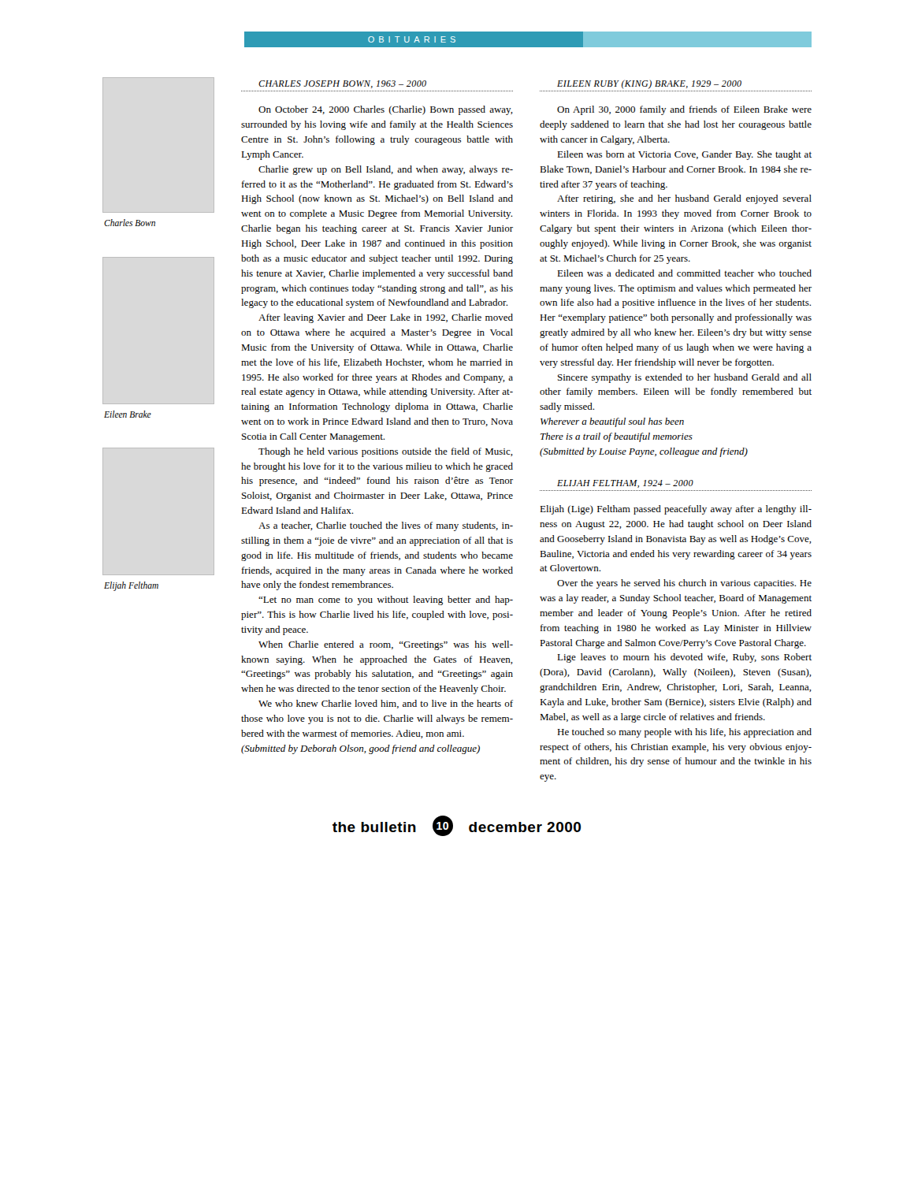OBITUARIES
Charles Bown
Eileen Brake
Elijah Feltham
CHARLES JOSEPH BOWN, 1963 – 2000
On October 24, 2000 Charles (Charlie) Bown passed away, surrounded by his loving wife and family at the Health Sciences Centre in St. John’s following a truly courageous battle with Lymph Cancer.
Charlie grew up on Bell Island, and when away, always referred to it as the “Motherland”. He graduated from St. Edward’s High School (now known as St. Michael’s) on Bell Island and went on to complete a Music Degree from Memorial University. Charlie began his teaching career at St. Francis Xavier Junior High School, Deer Lake in 1987 and continued in this position both as a music educator and subject teacher until 1992. During his tenure at Xavier, Charlie implemented a very successful band program, which continues today “standing strong and tall”, as his legacy to the educational system of Newfoundland and Labrador.
After leaving Xavier and Deer Lake in 1992, Charlie moved on to Ottawa where he acquired a Master’s Degree in Vocal Music from the University of Ottawa. While in Ottawa, Charlie met the love of his life, Elizabeth Hochster, whom he married in 1995. He also worked for three years at Rhodes and Company, a real estate agency in Ottawa, while attending University. After attaining an Information Technology diploma in Ottawa, Charlie went on to work in Prince Edward Island and then to Truro, Nova Scotia in Call Center Management.
Though he held various positions outside the field of Music, he brought his love for it to the various milieu to which he graced his presence, and “indeed” found his raison d’être as Tenor Soloist, Organist and Choirmaster in Deer Lake, Ottawa, Prince Edward Island and Halifax.
As a teacher, Charlie touched the lives of many students, instilling in them a “joie de vivre” and an appreciation of all that is good in life. His multitude of friends, and students who became friends, acquired in the many areas in Canada where he worked have only the fondest remembrances.
“Let no man come to you without leaving better and happier”. This is how Charlie lived his life, coupled with love, positivity and peace.
When Charlie entered a room, “Greetings” was his well-known saying. When he approached the Gates of Heaven, “Greetings” was probably his salutation, and “Greetings” again when he was directed to the tenor section of the Heavenly Choir.
We who knew Charlie loved him, and to live in the hearts of those who love you is not to die. Charlie will always be remembered with the warmest of memories. Adieu, mon ami.
(Submitted by Deborah Olson, good friend and colleague)
EILEEN RUBY (KING) BRAKE, 1929 – 2000
On April 30, 2000 family and friends of Eileen Brake were deeply saddened to learn that she had lost her courageous battle with cancer in Calgary, Alberta.
Eileen was born at Victoria Cove, Gander Bay. She taught at Blake Town, Daniel’s Harbour and Corner Brook. In 1984 she retired after 37 years of teaching.
After retiring, she and her husband Gerald enjoyed several winters in Florida. In 1993 they moved from Corner Brook to Calgary but spent their winters in Arizona (which Eileen thoroughly enjoyed). While living in Corner Brook, she was organist at St. Michael’s Church for 25 years.
Eileen was a dedicated and committed teacher who touched many young lives. The optimism and values which permeated her own life also had a positive influence in the lives of her students. Her “exemplary patience” both personally and professionally was greatly admired by all who knew her. Eileen’s dry but witty sense of humor often helped many of us laugh when we were having a very stressful day. Her friendship will never be forgotten.
Sincere sympathy is extended to her husband Gerald and all other family members. Eileen will be fondly remembered but sadly missed.
Wherever a beautiful soul has been
There is a trail of beautiful memories
(Submitted by Louise Payne, colleague and friend)
ELIJAH FELTHAM, 1924 – 2000
Elijah (Lige) Feltham passed peacefully away after a lengthy illness on August 22, 2000. He had taught school on Deer Island and Gooseberry Island in Bonavista Bay as well as Hodge’s Cove, Bauline, Victoria and ended his very rewarding career of 34 years at Glovertown.
Over the years he served his church in various capacities. He was a lay reader, a Sunday School teacher, Board of Management member and leader of Young People’s Union. After he retired from teaching in 1980 he worked as Lay Minister in Hillview Pastoral Charge and Salmon Cove/Perry’s Cove Pastoral Charge.
Lige leaves to mourn his devoted wife, Ruby, sons Robert (Dora), David (Carolann), Wally (Noileen), Steven (Susan), grandchildren Erin, Andrew, Christopher, Lori, Sarah, Leanna, Kayla and Luke, brother Sam (Bernice), sisters Elvie (Ralph) and Mabel, as well as a large circle of relatives and friends.
He touched so many people with his life, his appreciation and respect of others, his Christian example, his very obvious enjoyment of children, his dry sense of humour and the twinkle in his eye.
the bulletin 10 december 2000